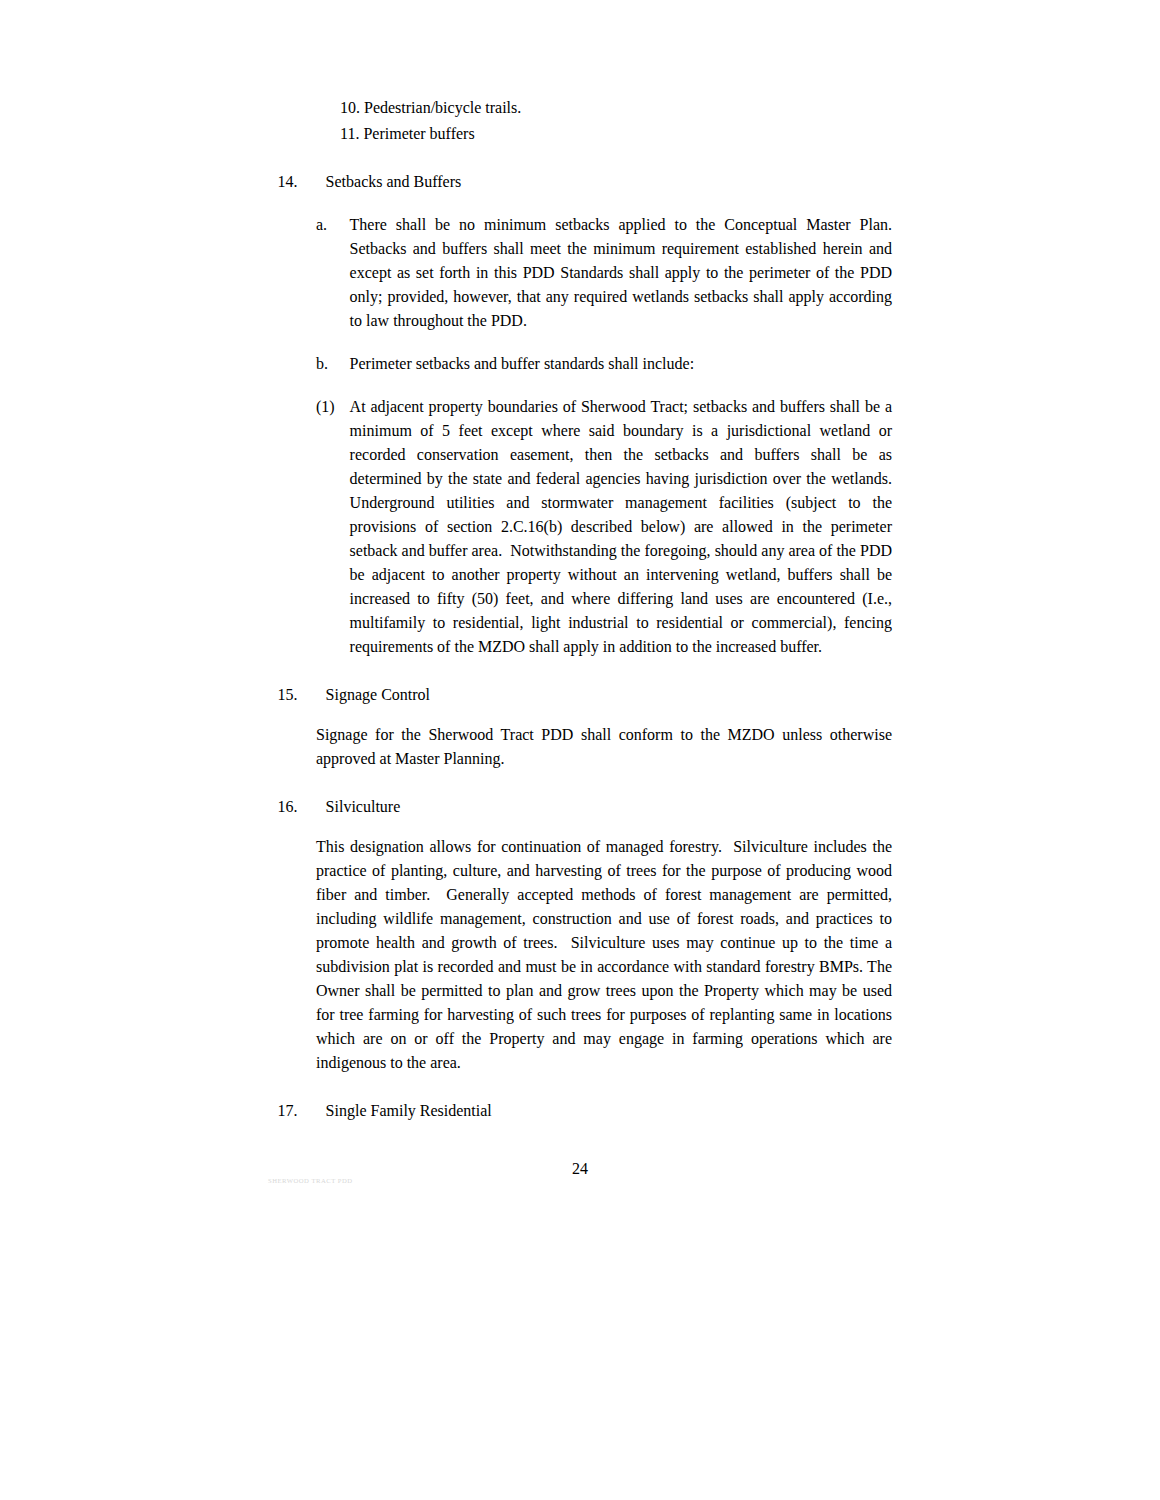10. Pedestrian/bicycle trails.
11. Perimeter buffers
14.
Setbacks and Buffers
a.
There shall be no minimum setbacks applied to the Conceptual Master Plan. Setbacks and buffers shall meet the minimum requirement established herein and except as set forth in this PDD Standards shall apply to the perimeter of the PDD only; provided, however, that any required wetlands setbacks shall apply according to law throughout the PDD.
b.
Perimeter setbacks and buffer standards shall include:
(1)
At adjacent property boundaries of Sherwood Tract; setbacks and buffers shall be a minimum of 5 feet except where said boundary is a jurisdictional wetland or recorded conservation easement, then the setbacks and buffers shall be as determined by the state and federal agencies having jurisdiction over the wetlands. Underground utilities and stormwater management facilities (subject to the provisions of section 2.C.16(b) described below) are allowed in the perimeter setback and buffer area. Notwithstanding the foregoing, should any area of the PDD be adjacent to another property without an intervening wetland, buffers shall be increased to fifty (50) feet, and where differing land uses are encountered (I.e., multifamily to residential, light industrial to residential or commercial), fencing requirements of the MZDO shall apply in addition to the increased buffer.
15.
Signage Control
Signage for the Sherwood Tract PDD shall conform to the MZDO unless otherwise approved at Master Planning.
16.
Silviculture
This designation allows for continuation of managed forestry. Silviculture includes the practice of planting, culture, and harvesting of trees for the purpose of producing wood fiber and timber. Generally accepted methods of forest management are permitted, including wildlife management, construction and use of forest roads, and practices to promote health and growth of trees. Silviculture uses may continue up to the time a subdivision plat is recorded and must be in accordance with standard forestry BMPs. The Owner shall be permitted to plan and grow trees upon the Property which may be used for tree farming for harvesting of such trees for purposes of replanting same in locations which are on or off the Property and may engage in farming operations which are indigenous to the area.
17.
Single Family Residential
24
SHERWOOD TRACT PDD